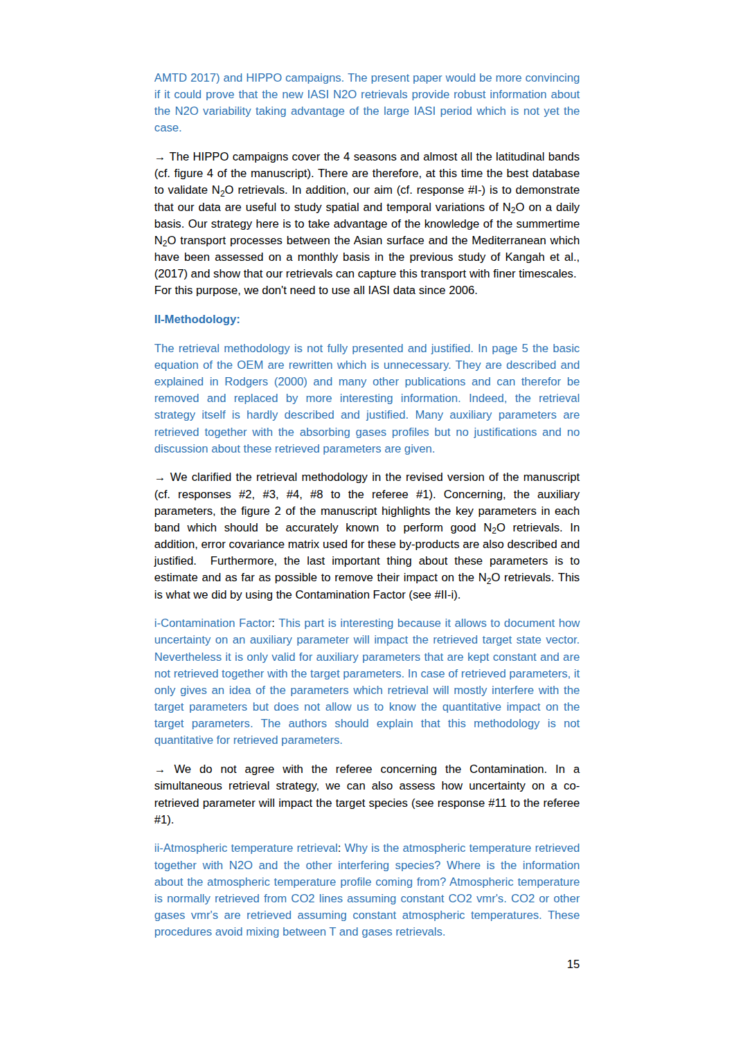AMTD 2017) and HIPPO campaigns. The present paper would be more convincing if it could prove that the new IASI N2O retrievals provide robust information about the N2O variability taking advantage of the large IASI period which is not yet the case.
→ The HIPPO campaigns cover the 4 seasons and almost all the latitudinal bands (cf. figure 4 of the manuscript). There are therefore, at this time the best database to validate N2O retrievals. In addition, our aim (cf. response #I-) is to demonstrate that our data are useful to study spatial and temporal variations of N2O on a daily basis. Our strategy here is to take advantage of the knowledge of the summertime N2O transport processes between the Asian surface and the Mediterranean which have been assessed on a monthly basis in the previous study of Kangah et al., (2017) and show that our retrievals can capture this transport with finer timescales. For this purpose, we don't need to use all IASI data since 2006.
II-Methodology:
The retrieval methodology is not fully presented and justified. In page 5 the basic equation of the OEM are rewritten which is unnecessary. They are described and explained in Rodgers (2000) and many other publications and can therefor be removed and replaced by more interesting information. Indeed, the retrieval strategy itself is hardly described and justified. Many auxiliary parameters are retrieved together with the absorbing gases profiles but no justifications and no discussion about these retrieved parameters are given.
→ We clarified the retrieval methodology in the revised version of the manuscript (cf. responses #2, #3, #4, #8 to the referee #1). Concerning, the auxiliary parameters, the figure 2 of the manuscript highlights the key parameters in each band which should be accurately known to perform good N2O retrievals. In addition, error covariance matrix used for these by-products are also described and justified. Furthermore, the last important thing about these parameters is to estimate and as far as possible to remove their impact on the N2O retrievals. This is what we did by using the Contamination Factor (see #II-i).
i-Contamination Factor: This part is interesting because it allows to document how uncertainty on an auxiliary parameter will impact the retrieved target state vector. Nevertheless it is only valid for auxiliary parameters that are kept constant and are not retrieved together with the target parameters. In case of retrieved parameters, it only gives an idea of the parameters which retrieval will mostly interfere with the target parameters but does not allow us to know the quantitative impact on the target parameters. The authors should explain that this methodology is not quantitative for retrieved parameters.
→ We do not agree with the referee concerning the Contamination. In a simultaneous retrieval strategy, we can also assess how uncertainty on a co-retrieved parameter will impact the target species (see response #11 to the referee #1).
ii-Atmospheric temperature retrieval: Why is the atmospheric temperature retrieved together with N2O and the other interfering species? Where is the information about the atmospheric temperature profile coming from? Atmospheric temperature is normally retrieved from CO2 lines assuming constant CO2 vmr's. CO2 or other gases vmr's are retrieved assuming constant atmospheric temperatures. These procedures avoid mixing between T and gases retrievals.
15